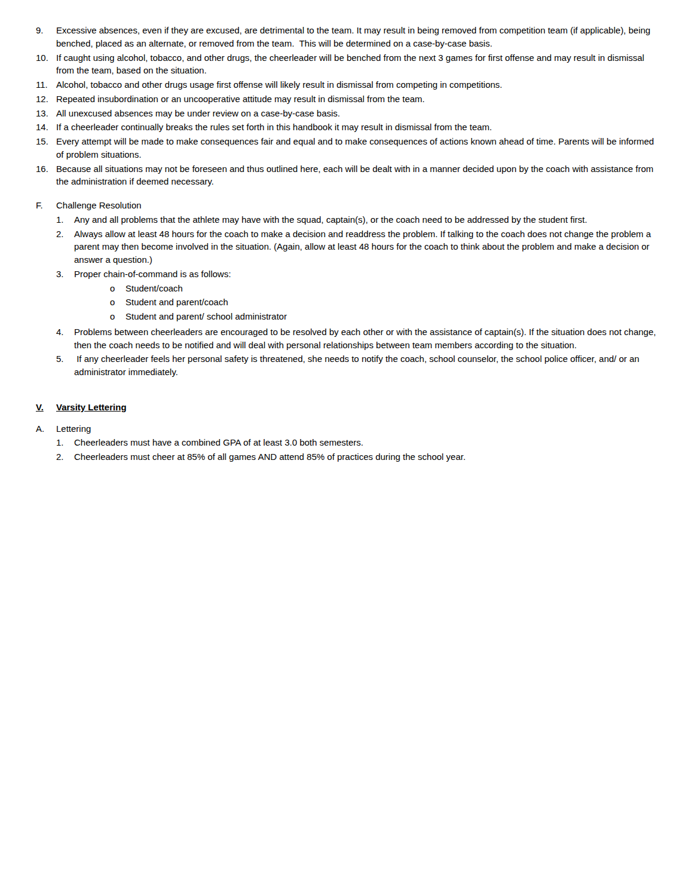9. Excessive absences, even if they are excused, are detrimental to the team. It may result in being removed from competition team (if applicable), being benched, placed as an alternate, or removed from the team. This will be determined on a case-by-case basis.
10. If caught using alcohol, tobacco, and other drugs, the cheerleader will be benched from the next 3 games for first offense and may result in dismissal from the team, based on the situation.
11. Alcohol, tobacco and other drugs usage first offense will likely result in dismissal from competing in competitions.
12. Repeated insubordination or an uncooperative attitude may result in dismissal from the team.
13. All unexcused absences may be under review on a case-by-case basis.
14. If a cheerleader continually breaks the rules set forth in this handbook it may result in dismissal from the team.
15. Every attempt will be made to make consequences fair and equal and to make consequences of actions known ahead of time. Parents will be informed of problem situations.
16. Because all situations may not be foreseen and thus outlined here, each will be dealt with in a manner decided upon by the coach with assistance from the administration if deemed necessary.
F.
Challenge Resolution
1. Any and all problems that the athlete may have with the squad, captain(s), or the coach need to be addressed by the student first.
2. Always allow at least 48 hours for the coach to make a decision and readdress the problem. If talking to the coach does not change the problem a parent may then become involved in the situation. (Again, allow at least 48 hours for the coach to think about the problem and make a decision or answer a question.)
3. Proper chain-of-command is as follows:
oStudent/coach
oStudent and parent/coach
oStudent and parent/ school administrator
4. Problems between cheerleaders are encouraged to be resolved by each other or with the assistance of captain(s). If the situation does not change, then the coach needs to be notified and will deal with personal relationships between team members according to the situation.
5. If any cheerleader feels her personal safety is threatened, she needs to notify the coach, school counselor, the school police officer, and/ or an administrator immediately.
V.
Varsity Lettering
A.
Lettering
1. Cheerleaders must have a combined GPA of at least 3.0 both semesters.
2. Cheerleaders must cheer at 85% of all games AND attend 85% of practices during the school year.